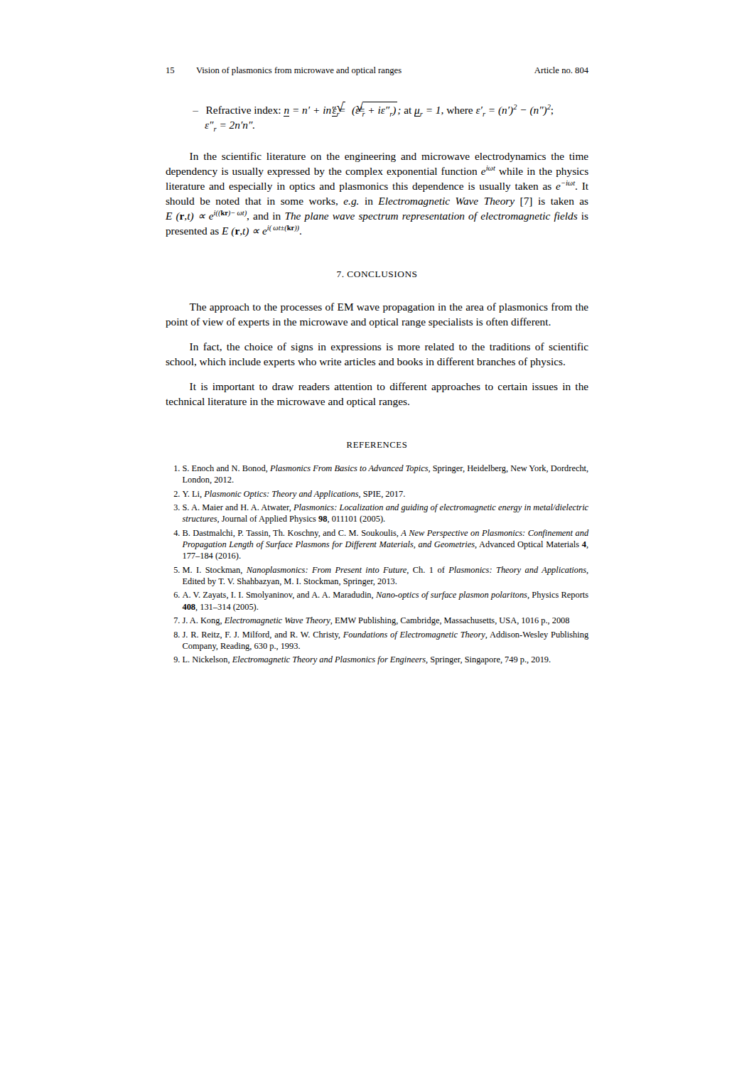15
Vision of plasmonics from microwave and optical ranges
Article no. 804
– Refractive index: n = n′ + in″ = εr = (ε′r + iε″r); at μr = 1, where ε′r = (n′)2 − (n″)2; ε″r = 2n′n″.
In the scientific literature on the engineering and microwave electrodynamics the time dependency is usually expressed by the complex exponential function eiωt while in the physics literature and especially in optics and plasmonics this dependence is usually taken as e−iωt. It should be noted that in some works, e.g. in Electromagnetic Wave Theory [7] is taken as E (r,t) ∝ ei((kr)− ωt), and in The plane wave spectrum representation of electromagnetic fields is presented as E (r,t) ∝ ei( ωt±(kr)).
7. CONCLUSIONS
The approach to the processes of EM wave propagation in the area of plasmonics from the point of view of experts in the microwave and optical range specialists is often different.
In fact, the choice of signs in expressions is more related to the traditions of scientific school, which include experts who write articles and books in different branches of physics.
It is important to draw readers attention to different approaches to certain issues in the technical literature in the microwave and optical ranges.
REFERENCES
S. Enoch and N. Bonod, Plasmonics From Basics to Advanced Topics, Springer, Heidelberg, New York, Dordrecht, London, 2012.
Y. Li, Plasmonic Optics: Theory and Applications, SPIE, 2017.
S. A. Maier and H. A. Atwater, Plasmonics: Localization and guiding of electromagnetic energy in metal/dielectric structures, Journal of Applied Physics 98, 011101 (2005).
B. Dastmalchi, P. Tassin, Th. Koschny, and C. M. Soukoulis, A New Perspective on Plasmonics: Confinement and Propagation Length of Surface Plasmons for Different Materials, and Geometries, Advanced Optical Materials 4, 177–184 (2016).
M. I. Stockman, Nanoplasmonics: From Present into Future, Ch. 1 of Plasmonics: Theory and Applications, Edited by T. V. Shahbazyan, M. I. Stockman, Springer, 2013.
A. V. Zayats, I. I. Smolyaninov, and A. A. Maradudin, Nano-optics of surface plasmon polaritons, Physics Reports 408, 131–314 (2005).
J. A. Kong, Electromagnetic Wave Theory, EMW Publishing, Cambridge, Massachusetts, USA, 1016 p., 2008
J. R. Reitz, F. J. Milford, and R. W. Christy, Foundations of Electromagnetic Theory, Addison-Wesley Publishing Company, Reading, 630 p., 1993.
L. Nickelson, Electromagnetic Theory and Plasmonics for Engineers, Springer, Singapore, 749 p., 2019.